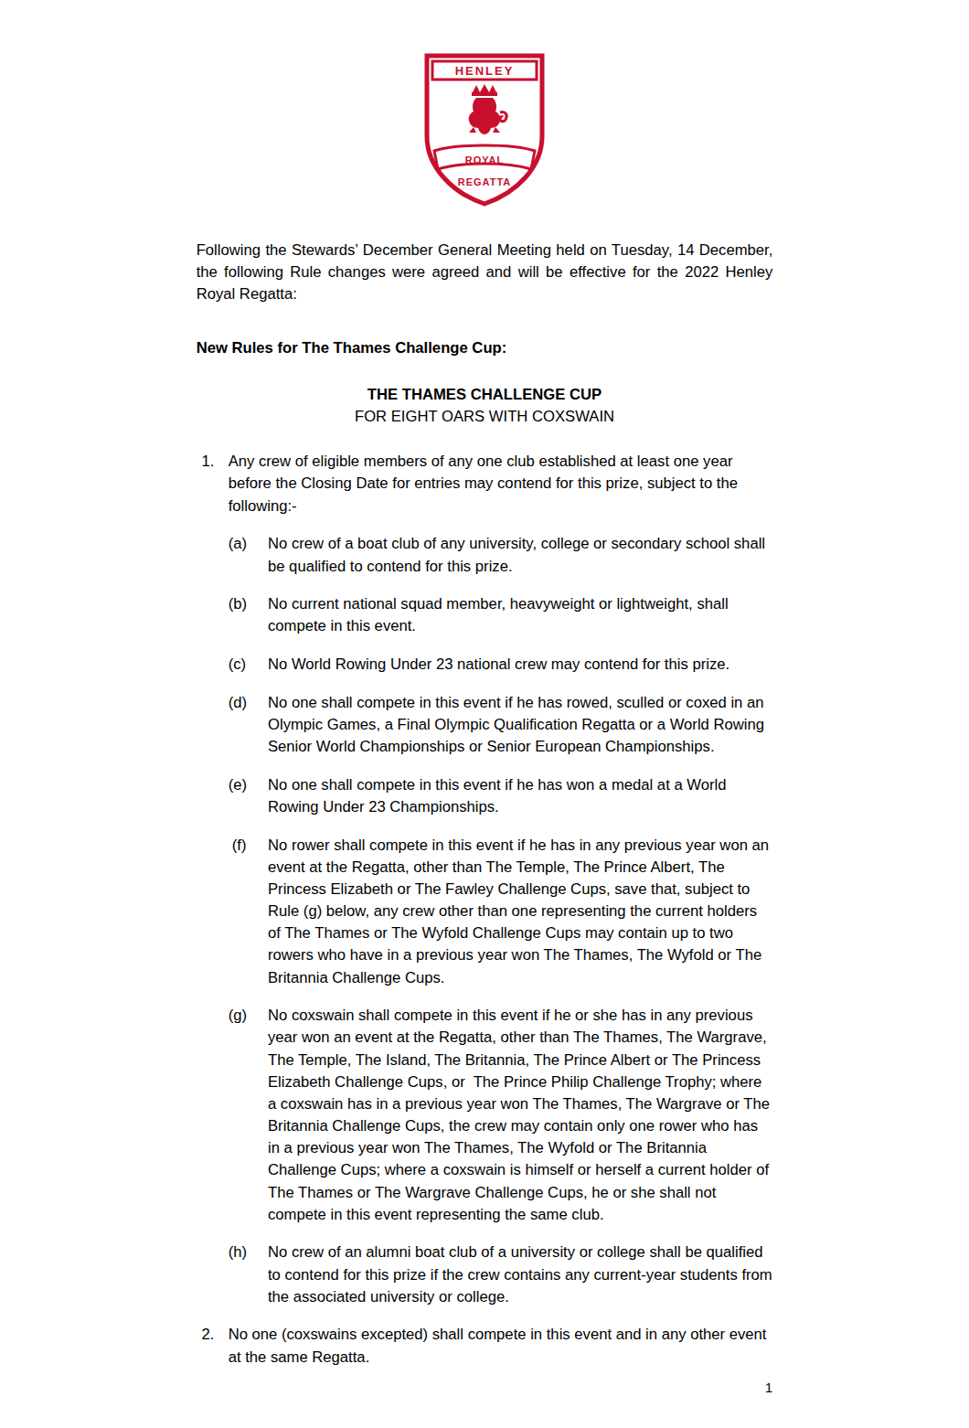Henley Royal Regatta crest HENLEY ROYAL REGATTA
Following the Stewards’ December General Meeting held on Tuesday, 14 December, the following Rule changes were agreed and will be effective for the 2022 Henley Royal Regatta:
New Rules for The Thames Challenge Cup:
THE THAMES CHALLENGE CUP
FOR EIGHT OARS WITH COXSWAIN
1. Any crew of eligible members of any one club established at least one year before the Closing Date for entries may contend for this prize, subject to the following:-
(a) No crew of a boat club of any university, college or secondary school shall be qualified to contend for this prize.
(b) No current national squad member, heavyweight or lightweight, shall compete in this event.
(c) No World Rowing Under 23 national crew may contend for this prize.
(d) No one shall compete in this event if he has rowed, sculled or coxed in an Olympic Games, a Final Olympic Qualification Regatta or a World Rowing Senior World Championships or Senior European Championships.
(e) No one shall compete in this event if he has won a medal at a World Rowing Under 23 Championships.
(f) No rower shall compete in this event if he has in any previous year won an event at the Regatta, other than The Temple, The Prince Albert, The Princess Elizabeth or The Fawley Challenge Cups, save that, subject to Rule (g) below, any crew other than one representing the current holders of The Thames or The Wyfold Challenge Cups may contain up to two rowers who have in a previous year won The Thames, The Wyfold or The Britannia Challenge Cups.
(g) No coxswain shall compete in this event if he or she has in any previous year won an event at the Regatta, other than The Thames, The Wargrave, The Temple, The Island, The Britannia, The Prince Albert or The Princess Elizabeth Challenge Cups, or The Prince Philip Challenge Trophy; where a coxswain has in a previous year won The Thames, The Wargrave or The Britannia Challenge Cups, the crew may contain only one rower who has in a previous year won The Thames, The Wyfold or The Britannia Challenge Cups; where a coxswain is himself or herself a current holder of The Thames or The Wargrave Challenge Cups, he or she shall not compete in this event representing the same club.
(h) No crew of an alumni boat club of a university or college shall be qualified to contend for this prize if the crew contains any current-year students from the associated university or college.
2. No one (coxswains excepted) shall compete in this event and in any other event at the same Regatta.
1